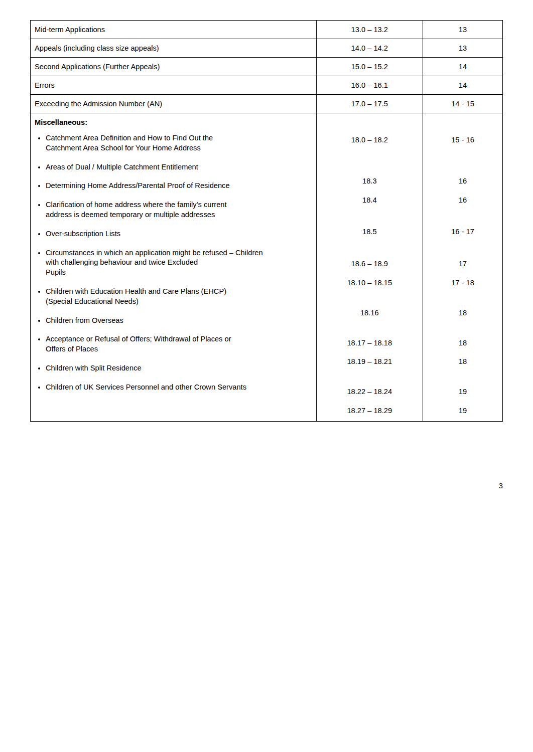| Mid-term Applications | 13.0 – 13.2 | 13 |
| Appeals (including class size appeals) | 14.0 – 14.2 | 13 |
| Second Applications (Further Appeals) | 15.0 – 15.2 | 14 |
| Errors | 16.0 – 16.1 | 14 |
| Exceeding the Admission Number (AN) | 17.0 – 17.5 | 14 - 15 |
| Miscellaneous: Catchment Area Definition and How to Find Out the Catchment Area School for Your Home Address Areas of Dual / Multiple Catchment Entitlement Determining Home Address/Parental Proof of Residence Clarification of home address where the family’s current address is deemed temporary or multiple addresses Over-subscription Lists Circumstances in which an application might be refused – Children with challenging behaviour and twice Excluded Pupils Children with Education Health and Care Plans (EHCP) (Special Educational Needs) Children from Overseas Acceptance or Refusal of Offers; Withdrawal of Places or Offers of Places Children with Split Residence Children of UK Services Personnel and other Crown Servants | 18.0 – 18.2 18.3 18.4 18.5 18.6 – 18.9 18.10 – 18.15 18.16 18.17 – 18.18 18.19 – 18.21 18.22 – 18.24 18.27 – 18.29 | 15 - 16 16 16 16 - 17 17 17 - 18 18 18 18 19 19 |
3